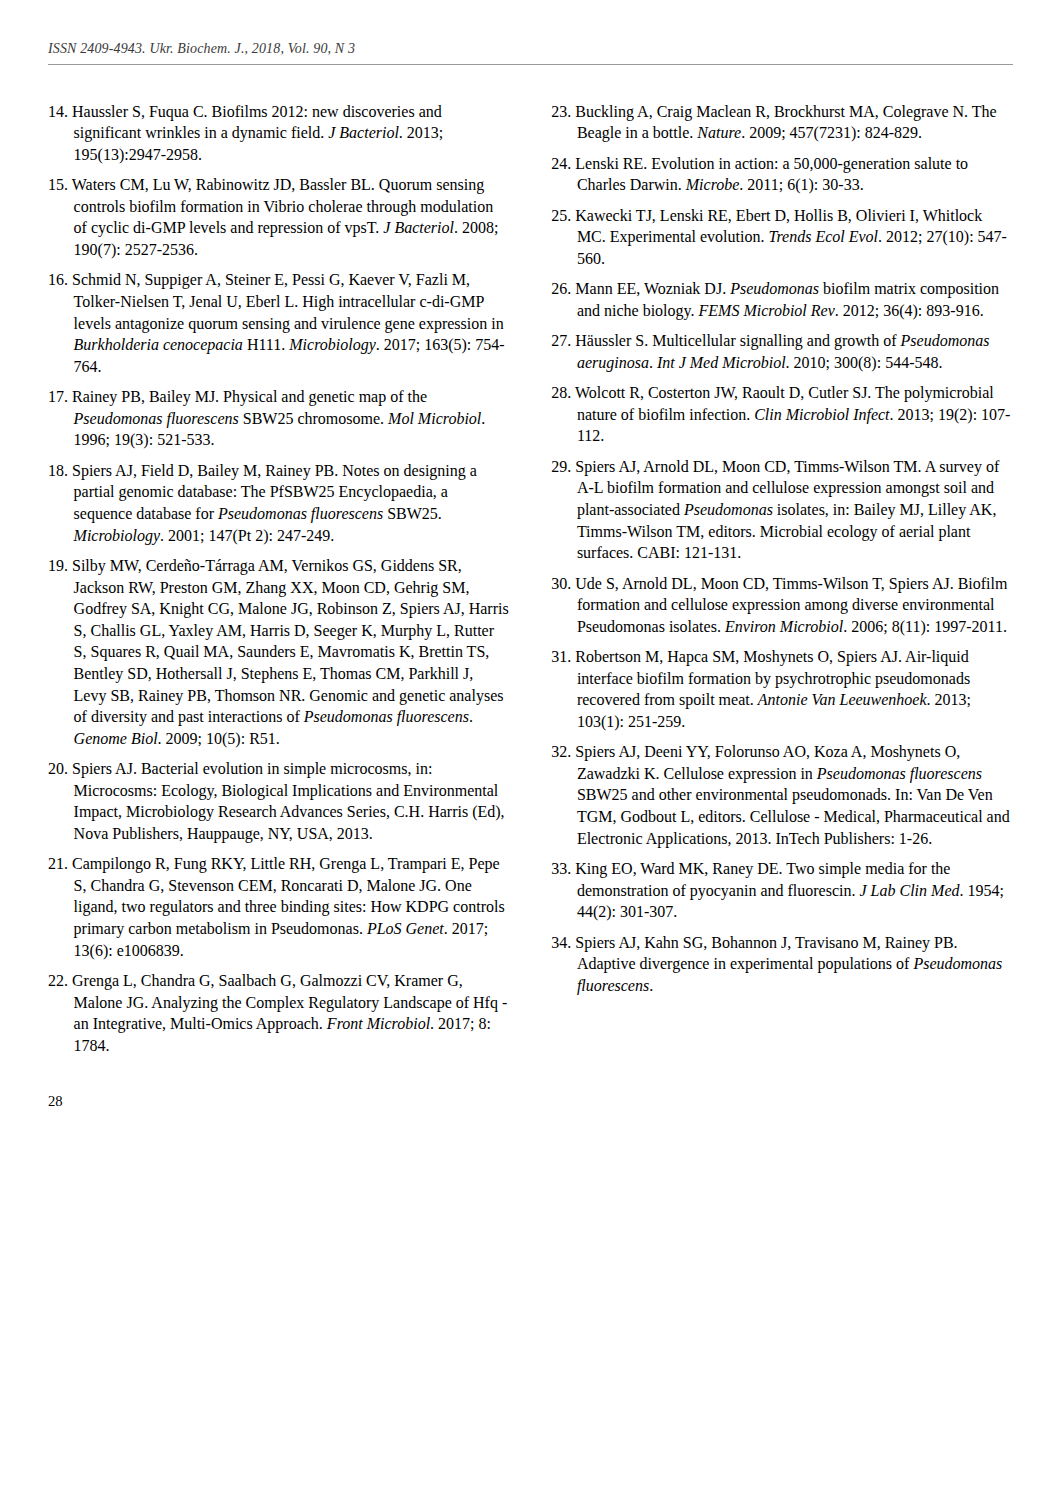ISSN 2409-4943. Ukr. Biochem. J., 2018, Vol. 90, N 3
14. Haussler S, Fuqua C. Biofilms 2012: new discoveries and significant wrinkles in a dynamic field. J Bacteriol. 2013; 195(13):2947-2958.
15. Waters CM, Lu W, Rabinowitz JD, Bassler BL. Quorum sensing controls biofilm formation in Vibrio cholerae through modulation of cyclic di-GMP levels and repression of vpsT. J Bacteriol. 2008; 190(7): 2527-2536.
16. Schmid N, Suppiger A, Steiner E, Pessi G, Kaever V, Fazli M, Tolker-Nielsen T, Jenal U, Eberl L. High intracellular c-di-GMP levels antagonize quorum sensing and virulence gene expression in Burkholderia cenocepacia H111. Microbiology. 2017; 163(5): 754-764.
17. Rainey PB, Bailey MJ. Physical and genetic map of the Pseudomonas fluorescens SBW25 chromosome. Mol Microbiol. 1996; 19(3): 521-533.
18. Spiers AJ, Field D, Bailey M, Rainey PB. Notes on designing a partial genomic database: The PfSBW25 Encyclopaedia, a sequence database for Pseudomonas fluorescens SBW25. Microbiology. 2001; 147(Pt 2): 247-249.
19. Silby MW, Cerdeño-Tárraga AM, Vernikos GS, Giddens SR, Jackson RW, Preston GM, Zhang XX, Moon CD, Gehrig SM, Godfrey SA, Knight CG, Malone JG, Robinson Z, Spiers AJ, Harris S, Challis GL, Yaxley AM, Harris D, Seeger K, Murphy L, Rutter S, Squares R, Quail MA, Saunders E, Mavromatis K, Brettin TS, Bentley SD, Hothersall J, Stephens E, Thomas CM, Parkhill J, Levy SB, Rainey PB, Thomson NR. Genomic and genetic analyses of diversity and past interactions of Pseudomonas fluorescens. Genome Biol. 2009; 10(5): R51.
20. Spiers AJ. Bacterial evolution in simple microcosms, in: Microcosms: Ecology, Biological Implications and Environmental Impact, Microbiology Research Advances Series, C.H. Harris (Ed), Nova Publishers, Hauppauge, NY, USA, 2013.
21. Campilongo R, Fung RKY, Little RH, Grenga L, Trampari E, Pepe S, Chandra G, Stevenson CEM, Roncarati D, Malone JG. One ligand, two regulators and three binding sites: How KDPG controls primary carbon metabolism in Pseudomonas. PLoS Genet. 2017; 13(6): e1006839.
22. Grenga L, Chandra G, Saalbach G, Galmozzi CV, Kramer G, Malone JG. Analyzing the Complex Regulatory Landscape of Hfq - an Integrative, Multi-Omics Approach. Front Microbiol. 2017; 8: 1784.
23. Buckling A, Craig Maclean R, Brockhurst MA, Colegrave N. The Beagle in a bottle. Nature. 2009; 457(7231): 824-829.
24. Lenski RE. Evolution in action: a 50,000-generation salute to Charles Darwin. Microbe. 2011; 6(1): 30-33.
25. Kawecki TJ, Lenski RE, Ebert D, Hollis B, Olivieri I, Whitlock MC. Experimental evolution. Trends Ecol Evol. 2012; 27(10): 547-560.
26. Mann EE, Wozniak DJ. Pseudomonas biofilm matrix composition and niche biology. FEMS Microbiol Rev. 2012; 36(4): 893-916.
27. Häussler S. Multicellular signalling and growth of Pseudomonas aeruginosa. Int J Med Microbiol. 2010; 300(8): 544-548.
28. Wolcott R, Costerton JW, Raoult D, Cutler SJ. The polymicrobial nature of biofilm infection. Clin Microbiol Infect. 2013; 19(2): 107-112.
29. Spiers AJ, Arnold DL, Moon CD, Timms-Wilson TM. A survey of A-L biofilm formation and cellulose expression amongst soil and plant-associated Pseudomonas isolates, in: Bailey MJ, Lilley AK, Timms-Wilson TM, editors. Microbial ecology of aerial plant surfaces. CABI: 121-131.
30. Ude S, Arnold DL, Moon CD, Timms-Wilson T, Spiers AJ. Biofilm formation and cellulose expression among diverse environmental Pseudomonas isolates. Environ Microbiol. 2006; 8(11): 1997-2011.
31. Robertson M, Hapca SM, Moshynets O, Spiers AJ. Air-liquid interface biofilm formation by psychrotrophic pseudomonads recovered from spoilt meat. Antonie Van Leeuwenhoek. 2013; 103(1): 251-259.
32. Spiers AJ, Deeni YY, Folorunso AO, Koza A, Moshynets O, Zawadzki K. Cellulose expression in Pseudomonas fluorescens SBW25 and other environmental pseudomonads. In: Van De Ven TGM, Godbout L, editors. Cellulose - Medical, Pharmaceutical and Electronic Applications, 2013. InTech Publishers: 1-26.
33. King EO, Ward MK, Raney DE. Two simple media for the demonstration of pyocyanin and fluorescin. J Lab Clin Med. 1954; 44(2): 301-307.
34. Spiers AJ, Kahn SG, Bohannon J, Travisano M, Rainey PB. Adaptive divergence in experimental populations of Pseudomonas fluorescens.
28